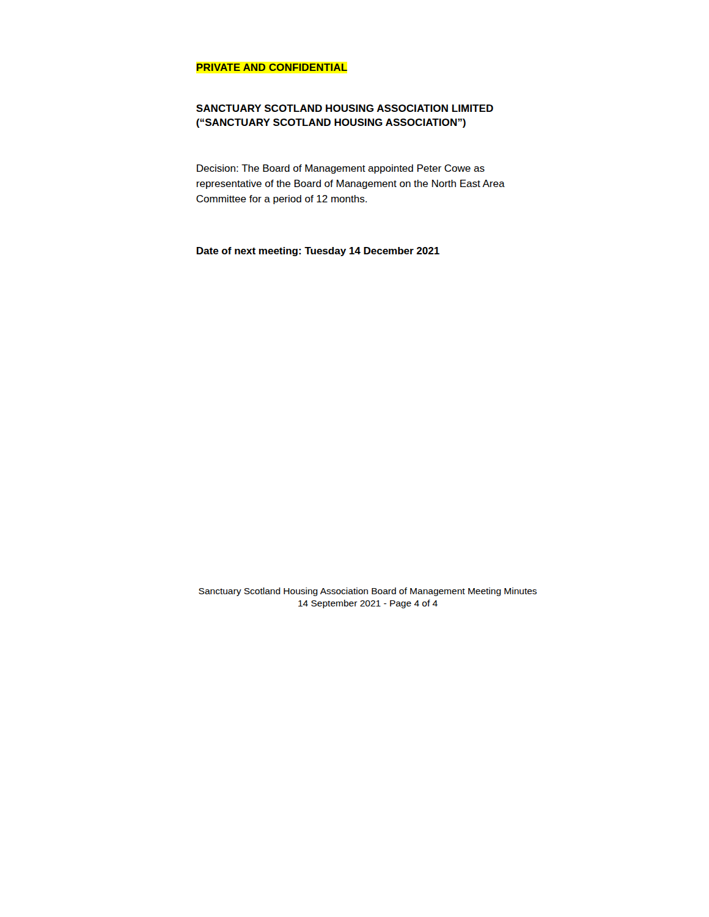PRIVATE AND CONFIDENTIAL
SANCTUARY SCOTLAND HOUSING ASSOCIATION LIMITED
(“SANCTUARY SCOTLAND HOUSING ASSOCIATION”)
Decision: The Board of Management appointed Peter Cowe as representative of the Board of Management on the North East Area Committee for a period of 12 months.
Date of next meeting: Tuesday 14 December 2021
Sanctuary Scotland Housing Association Board of Management Meeting Minutes
14 September 2021 - Page 4 of 4